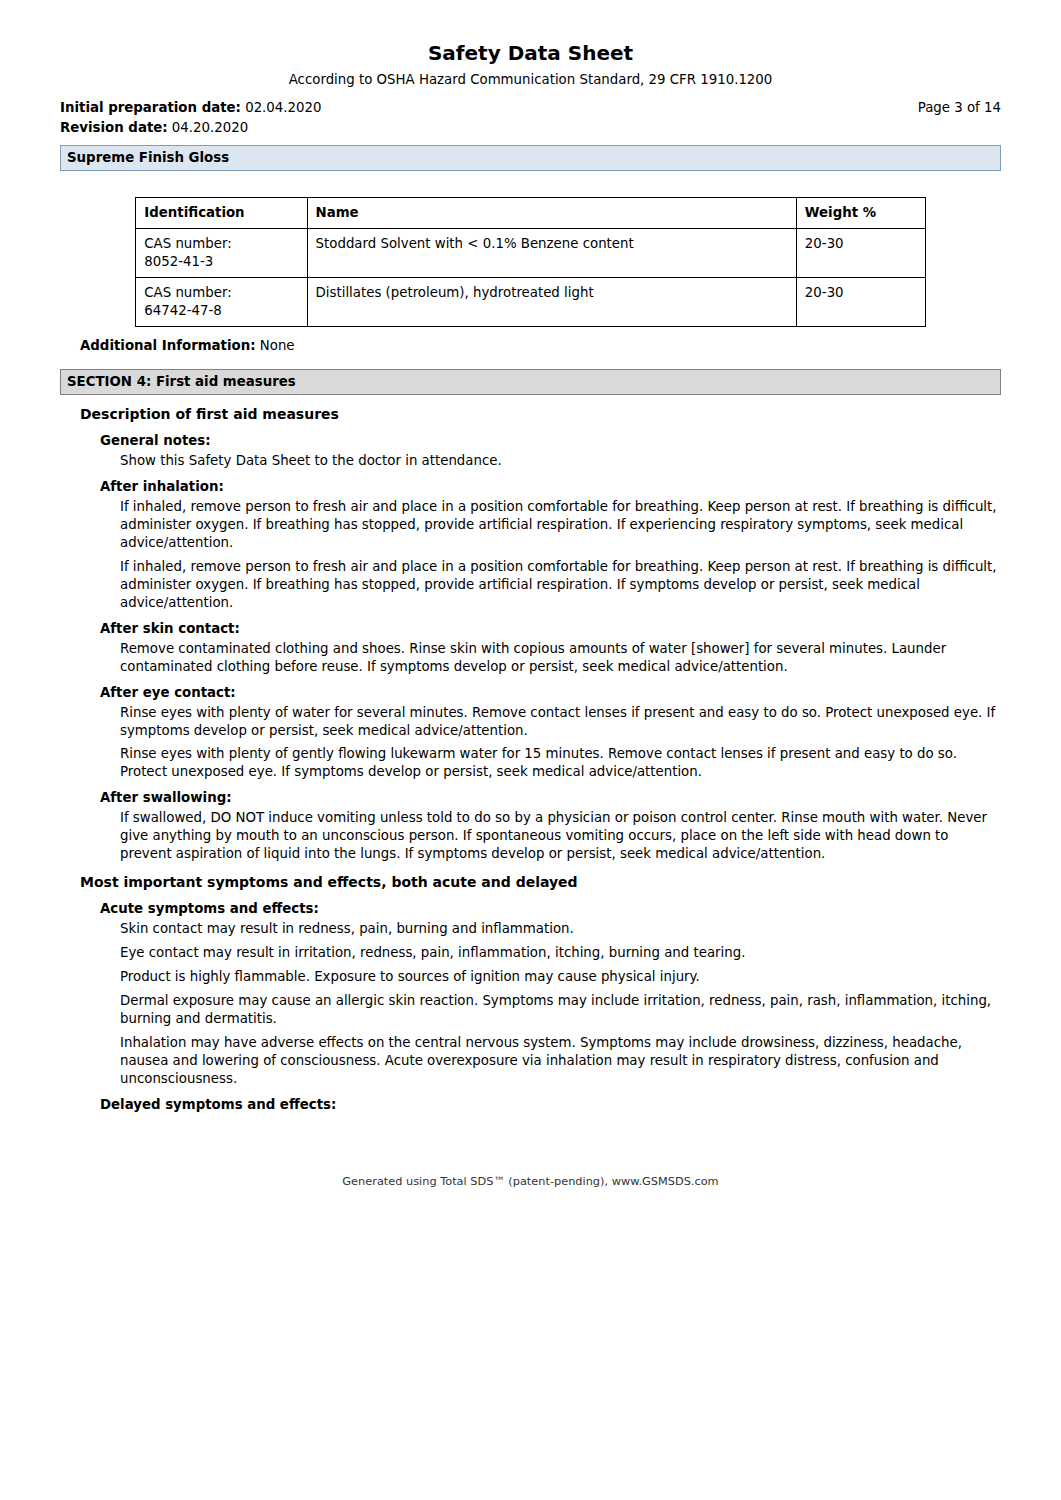Safety Data Sheet
According to OSHA Hazard Communication Standard, 29 CFR 1910.1200
Initial preparation date: 02.04.2020
Revision date: 04.20.2020
Page 3 of 14
Supreme Finish Gloss
| Identification | Name | Weight % |
| --- | --- | --- |
| CAS number: 8052-41-3 | Stoddard Solvent with < 0.1% Benzene content | 20-30 |
| CAS number: 64742-47-8 | Distillates (petroleum), hydrotreated light | 20-30 |
Additional Information: None
SECTION 4: First aid measures
Description of first aid measures
General notes:
Show this Safety Data Sheet to the doctor in attendance.
After inhalation:
If inhaled, remove person to fresh air and place in a position comfortable for breathing. Keep person at rest. If breathing is difficult, administer oxygen. If breathing has stopped, provide artificial respiration. If experiencing respiratory symptoms, seek medical advice/attention.
If inhaled, remove person to fresh air and place in a position comfortable for breathing. Keep person at rest. If breathing is difficult, administer oxygen. If breathing has stopped, provide artificial respiration. If symptoms develop or persist, seek medical advice/attention.
After skin contact:
Remove contaminated clothing and shoes. Rinse skin with copious amounts of water [shower] for several minutes. Launder contaminated clothing before reuse. If symptoms develop or persist, seek medical advice/attention.
After eye contact:
Rinse eyes with plenty of water for several minutes. Remove contact lenses if present and easy to do so. Protect unexposed eye. If symptoms develop or persist, seek medical advice/attention.
Rinse eyes with plenty of gently flowing lukewarm water for 15 minutes. Remove contact lenses if present and easy to do so. Protect unexposed eye. If symptoms develop or persist, seek medical advice/attention.
After swallowing:
If swallowed, DO NOT induce vomiting unless told to do so by a physician or poison control center. Rinse mouth with water. Never give anything by mouth to an unconscious person. If spontaneous vomiting occurs, place on the left side with head down to prevent aspiration of liquid into the lungs. If symptoms develop or persist, seek medical advice/attention.
Most important symptoms and effects, both acute and delayed
Acute symptoms and effects:
Skin contact may result in redness, pain, burning and inflammation.
Eye contact may result in irritation, redness, pain, inflammation, itching, burning and tearing.
Product is highly flammable. Exposure to sources of ignition may cause physical injury.
Dermal exposure may cause an allergic skin reaction. Symptoms may include irritation, redness, pain, rash, inflammation, itching, burning and dermatitis.
Inhalation may have adverse effects on the central nervous system. Symptoms may include drowsiness, dizziness, headache, nausea and lowering of consciousness. Acute overexposure via inhalation may result in respiratory distress, confusion and unconsciousness.
Delayed symptoms and effects:
Generated using Total SDS™ (patent-pending), www.GSMSDS.com